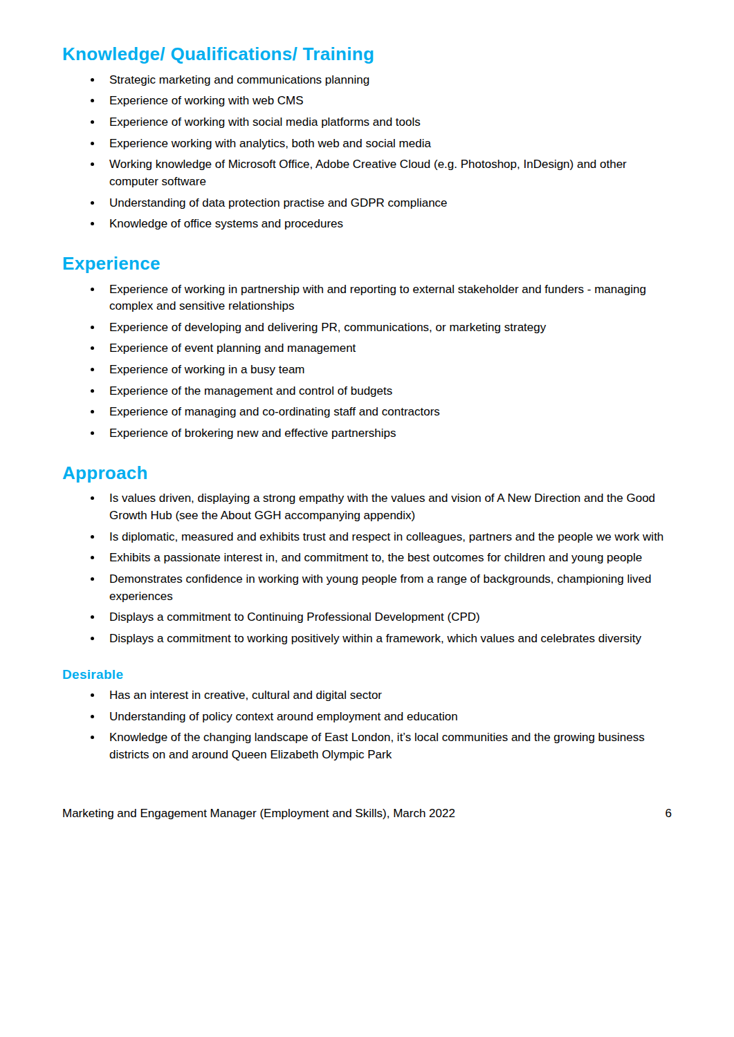Knowledge/ Qualifications/ Training
Strategic marketing and communications planning
Experience of working with web CMS
Experience of working with social media platforms and tools
Experience working with analytics, both web and social media
Working knowledge of Microsoft Office, Adobe Creative Cloud (e.g. Photoshop, InDesign) and other computer software
Understanding of data protection practise and GDPR compliance
Knowledge of office systems and procedures
Experience
Experience of working in partnership with and reporting to external stakeholder and funders - managing complex and sensitive relationships
Experience of developing and delivering PR, communications, or marketing strategy
Experience of event planning and management
Experience of working in a busy team
Experience of the management and control of budgets
Experience of managing and co-ordinating staff and contractors
Experience of brokering new and effective partnerships
Approach
Is values driven, displaying a strong empathy with the values and vision of A New Direction and the Good Growth Hub (see the About GGH accompanying appendix)
Is diplomatic, measured and exhibits trust and respect in colleagues, partners and the people we work with
Exhibits a passionate interest in, and commitment to, the best outcomes for children and young people
Demonstrates confidence in working with young people from a range of backgrounds, championing lived experiences
Displays a commitment to Continuing Professional Development (CPD)
Displays a commitment to working positively within a framework, which values and celebrates diversity
Desirable
Has an interest in creative, cultural and digital sector
Understanding of policy context around employment and education
Knowledge of the changing landscape of East London, it’s local communities and the growing business districts on and around Queen Elizabeth Olympic Park
Marketing and Engagement Manager (Employment and Skills), March 2022 6